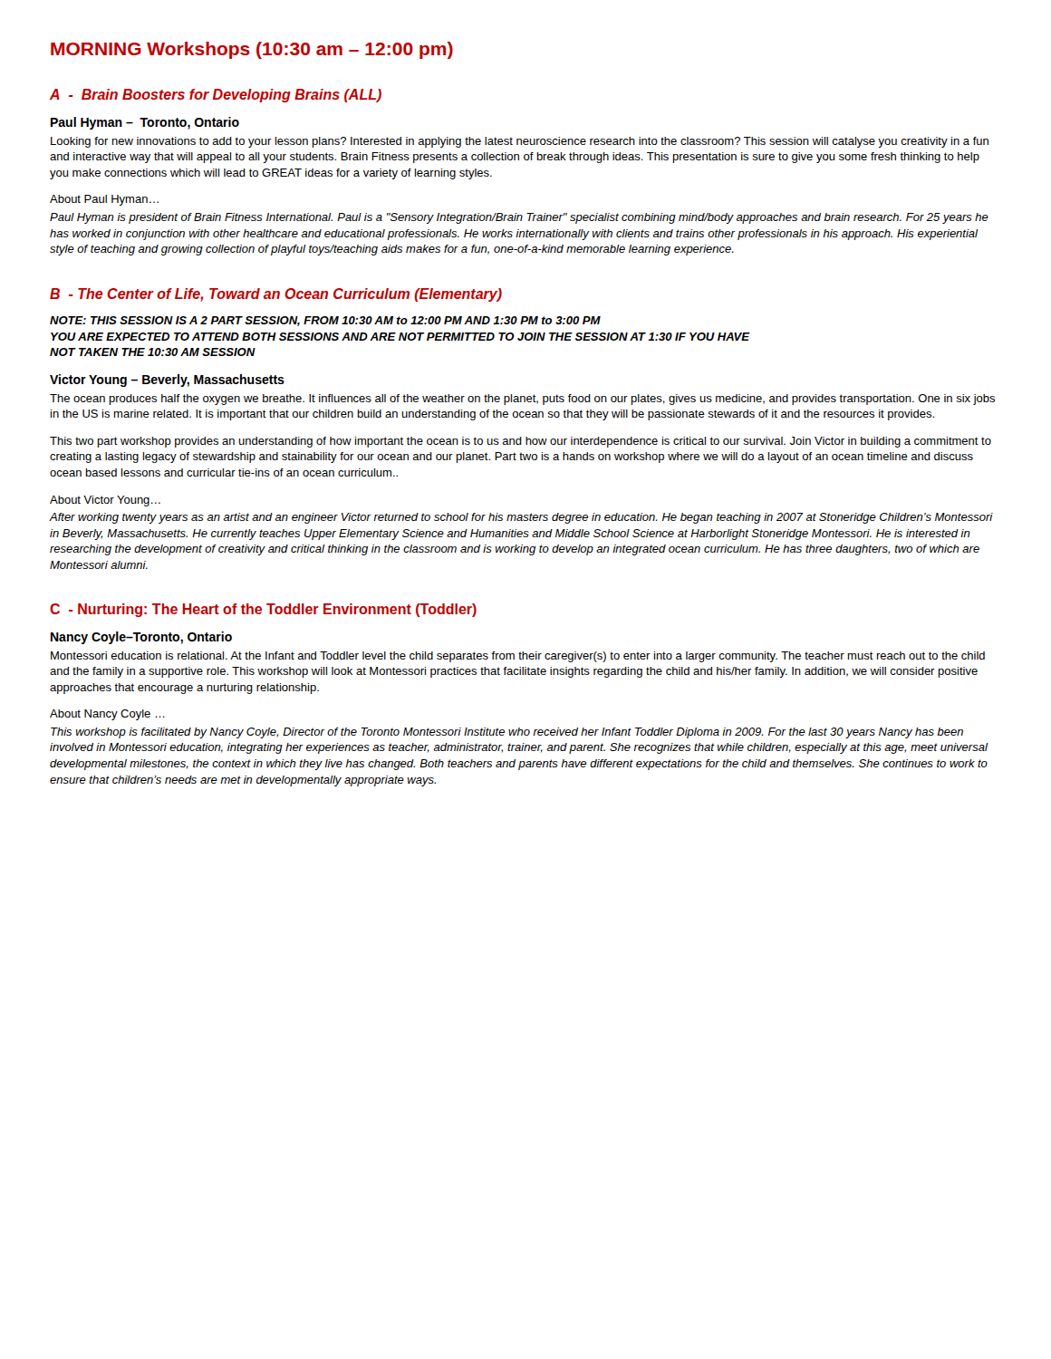MORNING Workshops (10:30 am – 12:00 pm)
A - Brain Boosters for Developing Brains (ALL)
Paul Hyman – Toronto, Ontario
Looking for new innovations to add to your lesson plans? Interested in applying the latest neuroscience research into the classroom? This session will catalyse you creativity in a fun and interactive way that will appeal to all your students. Brain Fitness presents a collection of break through ideas. This presentation is sure to give you some fresh thinking to help you make connections which will lead to GREAT ideas for a variety of learning styles.
About Paul Hyman…
Paul Hyman is president of Brain Fitness International. Paul is a "Sensory Integration/Brain Trainer" specialist combining mind/body approaches and brain research. For 25 years he has worked in conjunction with other healthcare and educational professionals. He works internationally with clients and trains other professionals in his approach. His experiential style of teaching and growing collection of playful toys/teaching aids makes for a fun, one-of-a-kind memorable learning experience.
B - The Center of Life, Toward an Ocean Curriculum (Elementary)
NOTE: THIS SESSION IS A 2 PART SESSION, FROM 10:30 AM to 12:00 PM AND 1:30 PM to 3:00 PM YOU ARE EXPECTED TO ATTEND BOTH SESSIONS AND ARE NOT PERMITTED TO JOIN THE SESSION AT 1:30 IF YOU HAVE NOT TAKEN THE 10:30 AM SESSION
Victor Young – Beverly, Massachusetts
The ocean produces half the oxygen we breathe. It influences all of the weather on the planet, puts food on our plates, gives us medicine, and provides transportation. One in six jobs in the US is marine related. It is important that our children build an understanding of the ocean so that they will be passionate stewards of it and the resources it provides.
This two part workshop provides an understanding of how important the ocean is to us and how our interdependence is critical to our survival. Join Victor in building a commitment to creating a lasting legacy of stewardship and stainability for our ocean and our planet. Part two is a hands on workshop where we will do a layout of an ocean timeline and discuss ocean based lessons and curricular tie-ins of an ocean curriculum..
About Victor Young…
After working twenty years as an artist and an engineer Victor returned to school for his masters degree in education. He began teaching in 2007 at Stoneridge Children’s Montessori in Beverly, Massachusetts. He currently teaches Upper Elementary Science and Humanities and Middle School Science at Harborlight Stoneridge Montessori. He is interested in researching the development of creativity and critical thinking in the classroom and is working to develop an integrated ocean curriculum. He has three daughters, two of which are Montessori alumni.
C - Nurturing: The Heart of the Toddler Environment (Toddler)
Nancy Coyle–Toronto, Ontario
Montessori education is relational. At the Infant and Toddler level the child separates from their caregiver(s) to enter into a larger community. The teacher must reach out to the child and the family in a supportive role. This workshop will look at Montessori practices that facilitate insights regarding the child and his/her family. In addition, we will consider positive approaches that encourage a nurturing relationship.
About Nancy Coyle …
This workshop is facilitated by Nancy Coyle, Director of the Toronto Montessori Institute who received her Infant Toddler Diploma in 2009. For the last 30 years Nancy has been involved in Montessori education, integrating her experiences as teacher, administrator, trainer, and parent. She recognizes that while children, especially at this age, meet universal developmental milestones, the context in which they live has changed. Both teachers and parents have different expectations for the child and themselves. She continues to work to ensure that children’s needs are met in developmentally appropriate ways.